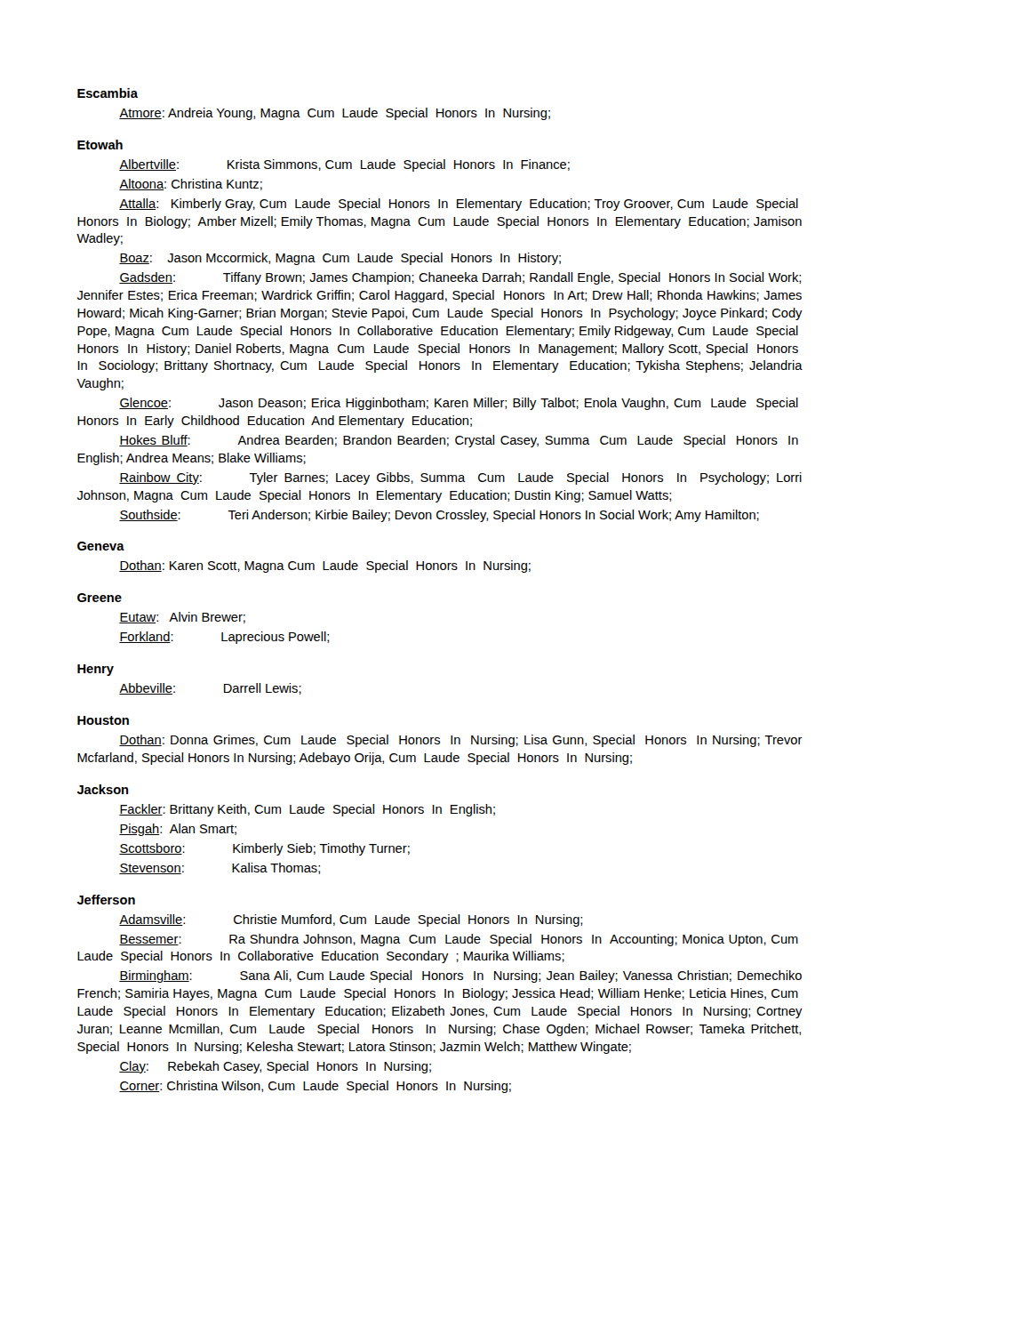Escambia
Atmore: Andreia Young, Magna Cum Laude Special Honors In Nursing;
Etowah
Albertville: Krista Simmons, Cum Laude Special Honors In Finance;
Altoona: Christina Kuntz;
Attalla: Kimberly Gray, Cum Laude Special Honors In Elementary Education; Troy Groover, Cum Laude Special Honors In Biology; Amber Mizell; Emily Thomas, Magna Cum Laude Special Honors In Elementary Education; Jamison Wadley;
Boaz: Jason Mccormick, Magna Cum Laude Special Honors In History;
Gadsden: Tiffany Brown; James Champion; Chaneeka Darrah; Randall Engle, Special Honors In Social Work; Jennifer Estes; Erica Freeman; Wardrick Griffin; Carol Haggard, Special Honors In Art; Drew Hall; Rhonda Hawkins; James Howard; Micah King-Garner; Brian Morgan; Stevie Papoi, Cum Laude Special Honors In Psychology; Joyce Pinkard; Cody Pope, Magna Cum Laude Special Honors In Collaborative Education Elementary; Emily Ridgeway, Cum Laude Special Honors In History; Daniel Roberts, Magna Cum Laude Special Honors In Management; Mallory Scott, Special Honors In Sociology; Brittany Shortnacy, Cum Laude Special Honors In Elementary Education; Tykisha Stephens; Jelandria Vaughn;
Glencoe: Jason Deason; Erica Higginbotham; Karen Miller; Billy Talbot; Enola Vaughn, Cum Laude Special Honors In Early Childhood Education And Elementary Education;
Hokes Bluff: Andrea Bearden; Brandon Bearden; Crystal Casey, Summa Cum Laude Special Honors In English; Andrea Means; Blake Williams;
Rainbow City: Tyler Barnes; Lacey Gibbs, Summa Cum Laude Special Honors In Psychology; Lorri Johnson, Magna Cum Laude Special Honors In Elementary Education; Dustin King; Samuel Watts;
Southside: Teri Anderson; Kirbie Bailey; Devon Crossley, Special Honors In Social Work; Amy Hamilton;
Geneva
Dothan: Karen Scott, Magna Cum Laude Special Honors In Nursing;
Greene
Eutaw: Alvin Brewer;
Forkland: Laprecious Powell;
Henry
Abbeville: Darrell Lewis;
Houston
Dothan: Donna Grimes, Cum Laude Special Honors In Nursing; Lisa Gunn, Special Honors In Nursing; Trevor Mcfarland, Special Honors In Nursing; Adebayo Orija, Cum Laude Special Honors In Nursing;
Jackson
Fackler: Brittany Keith, Cum Laude Special Honors In English;
Pisgah: Alan Smart;
Scottsboro: Kimberly Sieb; Timothy Turner;
Stevenson: Kalisa Thomas;
Jefferson
Adamsville: Christie Mumford, Cum Laude Special Honors In Nursing;
Bessemer: Ra Shundra Johnson, Magna Cum Laude Special Honors In Accounting; Monica Upton, Cum Laude Special Honors In Collaborative Education Secondary ; Maurika Williams;
Birmingham: Sana Ali, Cum Laude Special Honors In Nursing; Jean Bailey; Vanessa Christian; Demechiko French; Samiria Hayes, Magna Cum Laude Special Honors In Biology; Jessica Head; William Henke; Leticia Hines, Cum Laude Special Honors In Elementary Education; Elizabeth Jones, Cum Laude Special Honors In Nursing; Cortney Juran; Leanne Mcmillan, Cum Laude Special Honors In Nursing; Chase Ogden; Michael Rowser; Tameka Pritchett, Special Honors In Nursing; Kelesha Stewart; Latora Stinson; Jazmin Welch; Matthew Wingate;
Clay: Rebekah Casey, Special Honors In Nursing;
Corner: Christina Wilson, Cum Laude Special Honors In Nursing;